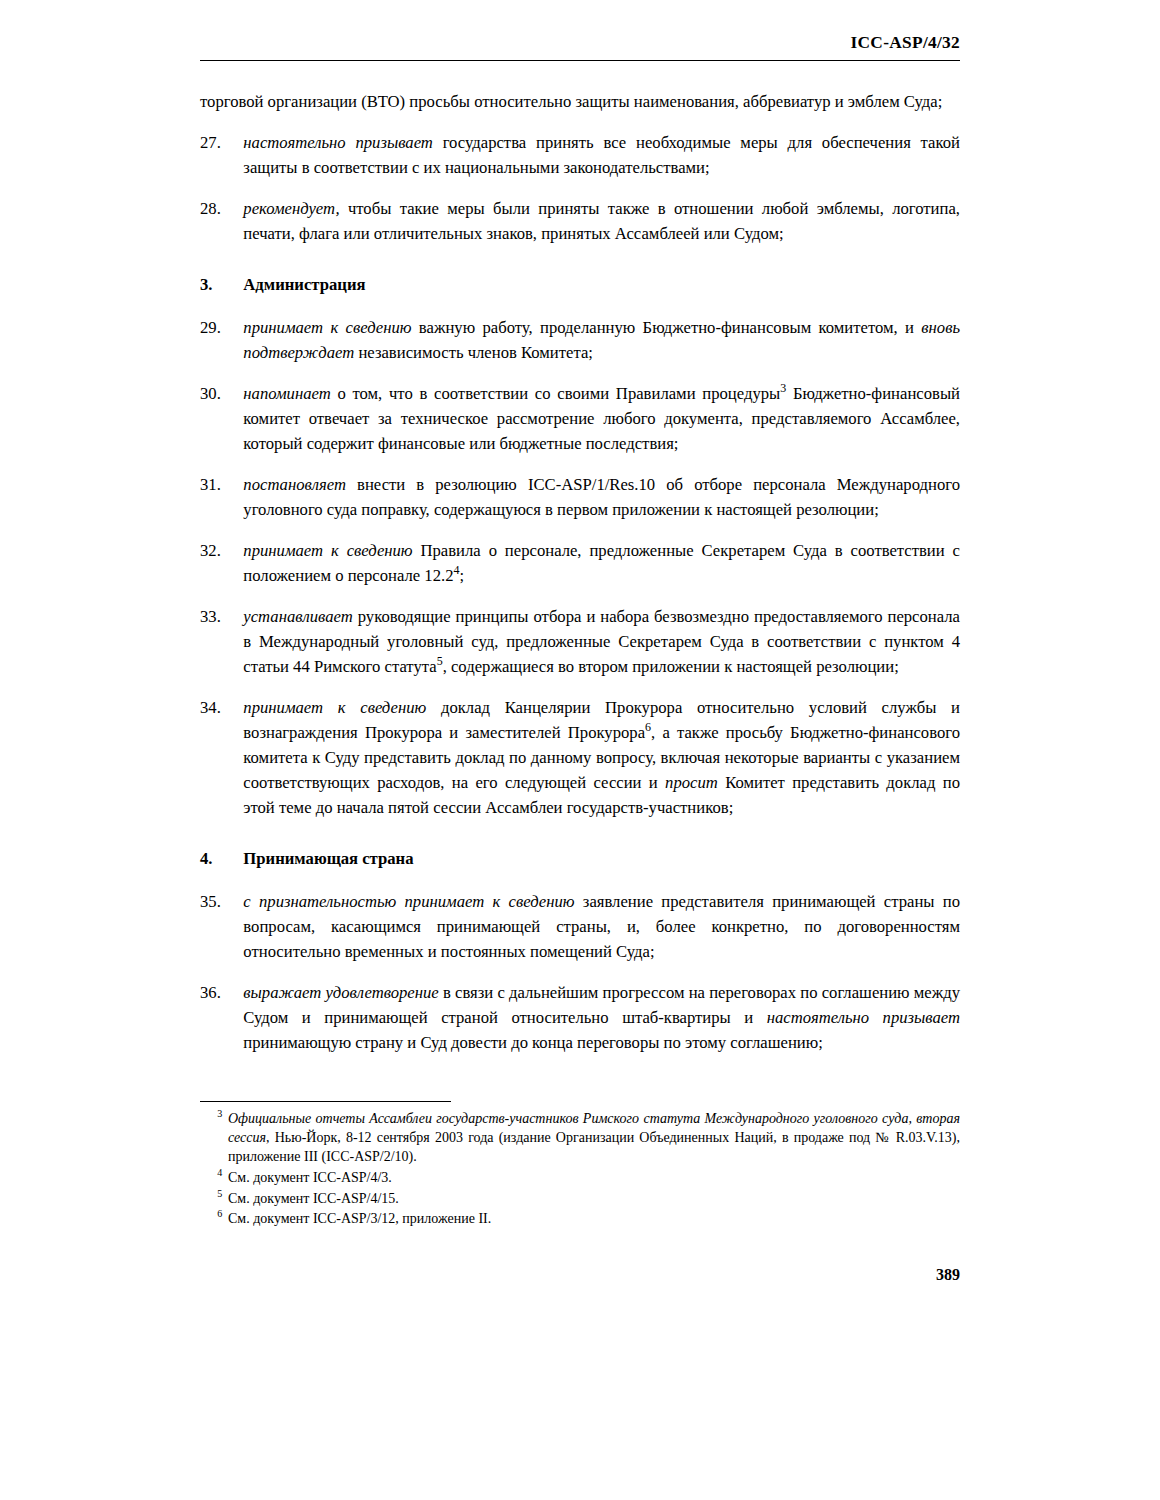ICC-ASP/4/32
торговой организации (ВТО) просьбы относительно защиты наименования, аббревиатур и эмблем Суда;
27.
настоятельно призывает государства принять все необходимые меры для обеспечения такой защиты в соответствии с их национальными законодательствами;
28.
рекомендует, чтобы такие меры были приняты также в отношении любой эмблемы, логотипа, печати, флага или отличительных знаков, принятых Ассамблеей или Судом;
3. Администрация
29.
принимает к сведению важную работу, проделанную Бюджетно-финансовым комитетом, и вновь подтверждает независимость членов Комитета;
30.
напоминает о том, что в соответствии со своими Правилами процедуры3 Бюджетно-финансовый комитет отвечает за техническое рассмотрение любого документа, представляемого Ассамблее, который содержит финансовые или бюджетные последствия;
31.
постановляет внести в резолюцию ICC-ASP/1/Res.10 об отборе персонала Международного уголовного суда поправку, содержащуюся в первом приложении к настоящей резолюции;
32.
принимает к сведению Правила о персонале, предложенные Секретарем Суда в соответствии с положением о персонале 12.24;
33.
устанавливает руководящие принципы отбора и набора безвозмездно предоставляемого персонала в Международный уголовный суд, предложенные Секретарем Суда в соответствии с пунктом 4 статьи 44 Римского статута5, содержащиеся во втором приложении к настоящей резолюции;
34.
принимает к сведению доклад Канцелярии Прокурора относительно условий службы и вознаграждения Прокурора и заместителей Прокурора6, а также просьбу Бюджетно-финансового комитета к Суду представить доклад по данному вопросу, включая некоторые варианты с указанием соответствующих расходов, на его следующей сессии и просит Комитет представить доклад по этой теме до начала пятой сессии Ассамблеи государств-участников;
4. Принимающая страна
35.
с признательностью принимает к сведению заявление представителя принимающей страны по вопросам, касающимся принимающей страны, и, более конкретно, по договоренностям относительно временных и постоянных помещений Суда;
36.
выражает удовлетворение в связи с дальнейшим прогрессом на переговорах по соглашению между Судом и принимающей страной относительно штаб-квартиры и настоятельно призывает принимающую страну и Суд довести до конца переговоры по этому соглашению;
3
Официальные отчеты Ассамблеи государств-участников Римского статута Международного уголовного суда, вторая сессия, Нью-Йорк, 8-12 сентября 2003 года (издание Организации Объединенных Наций, в продаже под № R.03.V.13), приложение III (ICC-ASP/2/10).
4
См. документ ICC-ASP/4/3.
5
См. документ ICC-ASP/4/15.
6
См. документ ICC-ASP/3/12, приложение II.
389